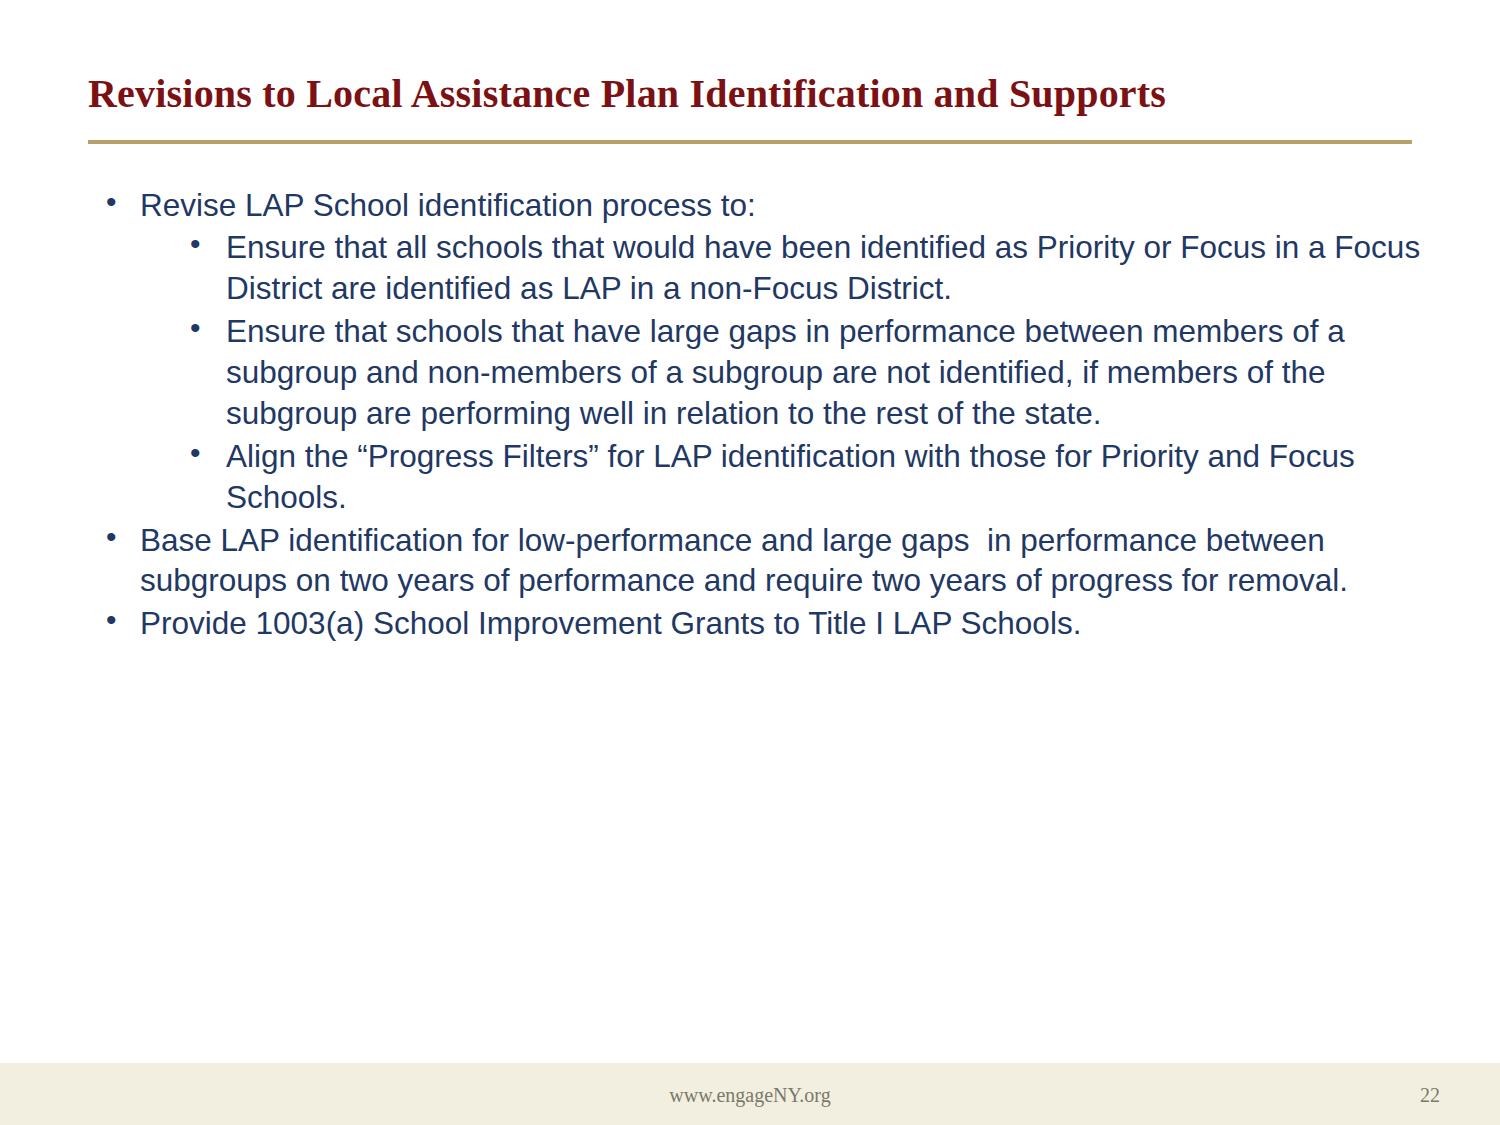Revisions to Local Assistance Plan Identification and Supports
Revise LAP School identification process to:
Ensure that all schools that would have been identified as Priority or Focus in a Focus District are identified as LAP in a non-Focus District.
Ensure that schools that have large gaps in performance between members of a subgroup and non-members of a subgroup are not identified, if members of the subgroup are performing well in relation to the rest of the state.
Align the “Progress Filters” for LAP identification with those for Priority and Focus Schools.
Base LAP identification for low-performance and large gaps in performance between subgroups on two years of performance and require two years of progress for removal.
Provide 1003(a) School Improvement Grants to Title I LAP Schools.
www.engageNY.org
22